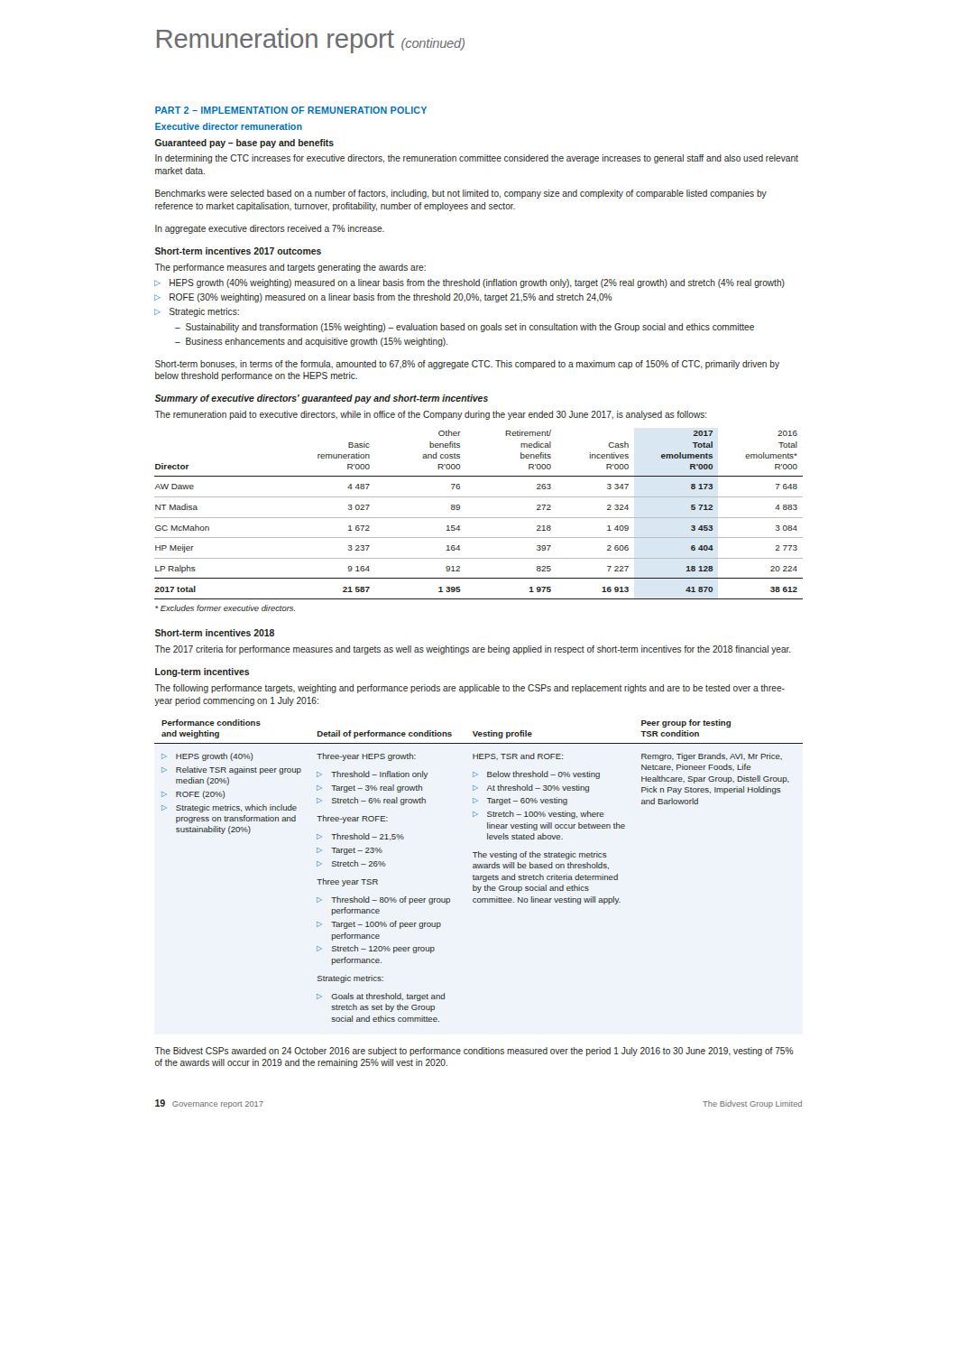Remuneration report (continued)
PART 2 – IMPLEMENTATION OF REMUNERATION POLICY
Executive director remuneration
Guaranteed pay – base pay and benefits
In determining the CTC increases for executive directors, the remuneration committee considered the average increases to general staff and also used relevant market data.
Benchmarks were selected based on a number of factors, including, but not limited to, company size and complexity of comparable listed companies by reference to market capitalisation, turnover, profitability, number of employees and sector.
In aggregate executive directors received a 7% increase.
Short-term incentives 2017 outcomes
The performance measures and targets generating the awards are:
HEPS growth (40% weighting) measured on a linear basis from the threshold (inflation growth only), target (2% real growth) and stretch (4% real growth)
ROFE (30% weighting) measured on a linear basis from the threshold 20,0%, target 21,5% and stretch 24,0%
Strategic metrics:
Sustainability and transformation (15% weighting) – evaluation based on goals set in consultation with the Group social and ethics committee
Business enhancements and acquisitive growth (15% weighting).
Short-term bonuses, in terms of the formula, amounted to 67,8% of aggregate CTC. This compared to a maximum cap of 150% of CTC, primarily driven by below threshold performance on the HEPS metric.
Summary of executive directors' guaranteed pay and short-term incentives
The remuneration paid to executive directors, while in office of the Company during the year ended 30 June 2017, is analysed as follows:
| Director | Basic remuneration R'000 | Other benefits and costs R'000 | Retirement/ medical benefits R'000 | Cash incentives R'000 | 2017 Total emoluments R'000 | 2016 Total emoluments* R'000 |
| --- | --- | --- | --- | --- | --- | --- |
| AW Dawe | 4 487 | 76 | 263 | 3 347 | 8 173 | 7 648 |
| NT Madisa | 3 027 | 89 | 272 | 2 324 | 5 712 | 4 883 |
| GC McMahon | 1 672 | 154 | 218 | 1 409 | 3 453 | 3 084 |
| HP Meijer | 3 237 | 164 | 397 | 2 606 | 6 404 | 2 773 |
| LP Ralphs | 9 164 | 912 | 825 | 7 227 | 18 128 | 20 224 |
| 2017 total | 21 587 | 1 395 | 1 975 | 16 913 | 41 870 | 38 612 |
* Excludes former executive directors.
Short-term incentives 2018
The 2017 criteria for performance measures and targets as well as weightings are being applied in respect of short-term incentives for the 2018 financial year.
Long-term incentives
The following performance targets, weighting and performance periods are applicable to the CSPs and replacement rights and are to be tested over a three-year period commencing on 1 July 2016:
| Performance conditions and weighting | Detail of performance conditions | Vesting profile | Peer group for testing TSR condition |
| --- | --- | --- | --- |
| HEPS growth (40%) Relative TSR against peer group median (20%) ROFE (20%) Strategic metrics, which include progress on transformation and sustainability (20%) | Three-year HEPS growth: Threshold – Inflation only Target – 3% real growth Stretch – 6% real growth Three-year ROFE: Threshold – 21,5% Target – 23% Stretch – 26% Three year TSR Threshold – 80% of peer group performance Target – 100% of peer group performance Stretch – 120% peer group performance. Strategic metrics: Goals at threshold, target and stretch as set by the Group social and ethics committee. | HEPS, TSR and ROFE: Below threshold – 0% vesting At threshold – 30% vesting Target – 60% vesting Stretch – 100% vesting, where linear vesting will occur between the levels stated above. The vesting of the strategic metrics awards will be based on thresholds, targets and stretch criteria determined by the Group social and ethics committee. No linear vesting will apply. | Remgro, Tiger Brands, AVI, Mr Price, Netcare, Pioneer Foods, Life Healthcare, Spar Group, Distell Group, Pick n Pay Stores, Imperial Holdings and Barloworld |
The Bidvest CSPs awarded on 24 October 2016 are subject to performance conditions measured over the period 1 July 2016 to 30 June 2019, vesting of 75% of the awards will occur in 2019 and the remaining 25% will vest in 2020.
19 Governance report 2017
The Bidvest Group Limited